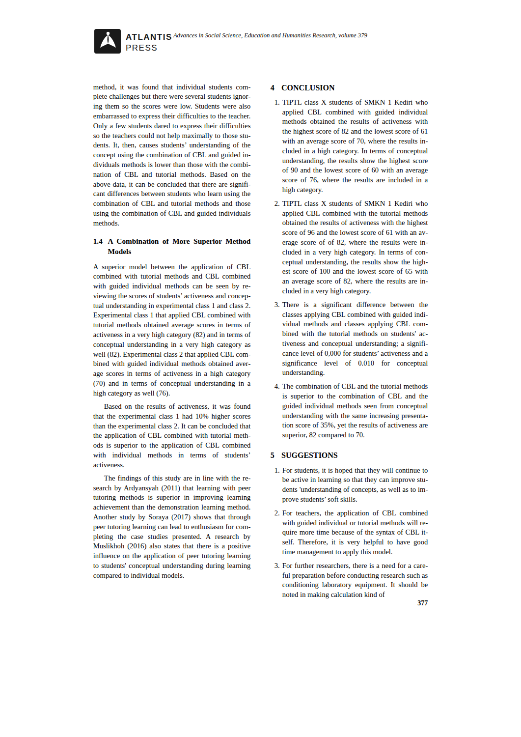ATLANTIS PRESS
Advances in Social Science, Education and Humanities Research, volume 379
method, it was found that individual students complete challenges but there were several students ignoring them so the scores were low. Students were also embarrassed to express their difficulties to the teacher. Only a few students dared to express their difficulties so the teachers could not help maximally to those students. It, then, causes students’ understanding of the concept using the combination of CBL and guided individuals methods is lower than those with the combination of CBL and tutorial methods. Based on the above data, it can be concluded that there are significant differences between students who learn using the combination of CBL and tutorial methods and those using the combination of CBL and guided individuals methods.
1.4 A Combination of More Superior Method Models
A superior model between the application of CBL combined with tutorial methods and CBL combined with guided individual methods can be seen by reviewing the scores of students’ activeness and conceptual understanding in experimental class 1 and class 2. Experimental class 1 that applied CBL combined with tutorial methods obtained average scores in terms of activeness in a very high category (82) and in terms of conceptual understanding in a very high category as well (82). Experimental class 2 that applied CBL combined with guided individual methods obtained average scores in terms of activeness in a high category (70) and in terms of conceptual understanding in a high category as well (76).
Based on the results of activeness, it was found that the experimental class 1 had 10% higher scores than the experimental class 2. It can be concluded that the application of CBL combined with tutorial methods is superior to the application of CBL combined with individual methods in terms of students’ activeness.
The findings of this study are in line with the research by Ardyansyah (2011) that learning with peer tutoring methods is superior in improving learning achievement than the demonstration learning method. Another study by Soraya (2017) shows that through peer tutoring learning can lead to enthusiasm for completing the case studies presented. A research by Muslikhoh (2016) also states that there is a positive influence on the application of peer tutoring learning to students' conceptual understanding during learning compared to individual models.
4 CONCLUSION
TIPTL class X students of SMKN 1 Kediri who applied CBL combined with guided individual methods obtained the results of activeness with the highest score of 82 and the lowest score of 61 with an average score of 70, where the results included in a high category. In terms of conceptual understanding, the results show the highest score of 90 and the lowest score of 60 with an average score of 76, where the results are included in a high category.
TIPTL class X students of SMKN 1 Kediri who applied CBL combined with the tutorial methods obtained the results of activeness with the highest score of 96 and the lowest score of 61 with an average score of of 82, where the results were included in a very high category. In terms of conceptual understanding, the results show the highest score of 100 and the lowest score of 65 with an average score of 82, where the results are included in a very high category.
There is a significant difference between the classes applying CBL combined with guided individual methods and classes applying CBL combined with the tutorial methods on students' activeness and conceptual understanding; a significance level of 0,000 for students’ activeness and a significance level of 0.010 for conceptual understanding.
The combination of CBL and the tutorial methods is superior to the combination of CBL and the guided individual methods seen from conceptual understanding with the same increasing presentation score of 35%, yet the results of activeness are superior, 82 compared to 70.
5 SUGGESTIONS
For students, it is hoped that they will continue to be active in learning so that they can improve students 'understanding of concepts, as well as to improve students’ soft skills.
For teachers, the application of CBL combined with guided individual or tutorial methods will require more time because of the syntax of CBL itself. Therefore, it is very helpful to have good time management to apply this model.
For further researchers, there is a need for a careful preparation before conducting research such as conditioning laboratory equipment. It should be noted in making calculation kind of
377